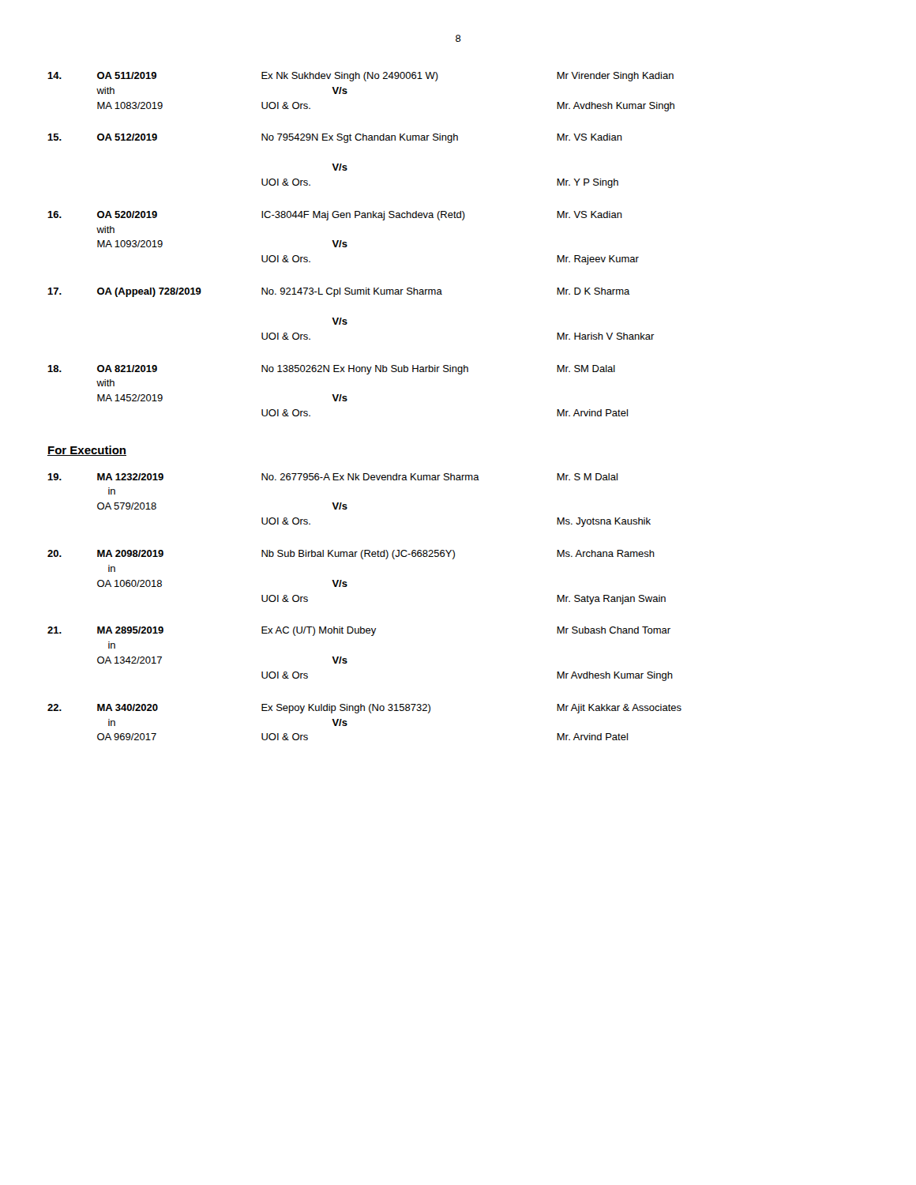8
| 14. | OA 511/2019 with MA 1083/2019 | Ex Nk Sukhdev Singh (No 2490061 W) V/s UOI & Ors. | Mr Virender Singh Kadian Mr. Avdhesh Kumar Singh |
| 15. | OA 512/2019 | No 795429N Ex Sgt Chandan Kumar Singh V/s UOI & Ors. | Mr. VS Kadian Mr. Y P Singh |
| 16. | OA 520/2019 with MA 1093/2019 | IC-38044F Maj Gen Pankaj Sachdeva (Retd) V/s UOI & Ors. | Mr. VS Kadian Mr. Rajeev Kumar |
| 17. | OA (Appeal) 728/2019 | No. 921473-L Cpl Sumit Kumar Sharma V/s UOI & Ors. | Mr. D K Sharma Mr. Harish V Shankar |
| 18. | OA 821/2019 with MA 1452/2019 | No 13850262N Ex Hony Nb Sub Harbir Singh V/s UOI & Ors. | Mr. SM Dalal Mr. Arvind Patel |
For Execution
| 19. | MA 1232/2019 in OA 579/2018 | No. 2677956-A Ex Nk Devendra Kumar Sharma V/s UOI & Ors. | Mr. S M Dalal Ms. Jyotsna Kaushik |
| 20. | MA 2098/2019 in OA 1060/2018 | Nb Sub Birbal Kumar (Retd) (JC-668256Y) V/s UOI & Ors | Ms. Archana Ramesh Mr. Satya Ranjan Swain |
| 21. | MA 2895/2019 in OA 1342/2017 | Ex AC (U/T) Mohit Dubey V/s UOI & Ors | Mr Subash Chand Tomar Mr Avdhesh Kumar Singh |
| 22. | MA 340/2020 in OA 969/2017 | Ex Sepoy Kuldip Singh (No 3158732) V/s UOI & Ors | Mr Ajit Kakkar & Associates Mr. Arvind Patel |